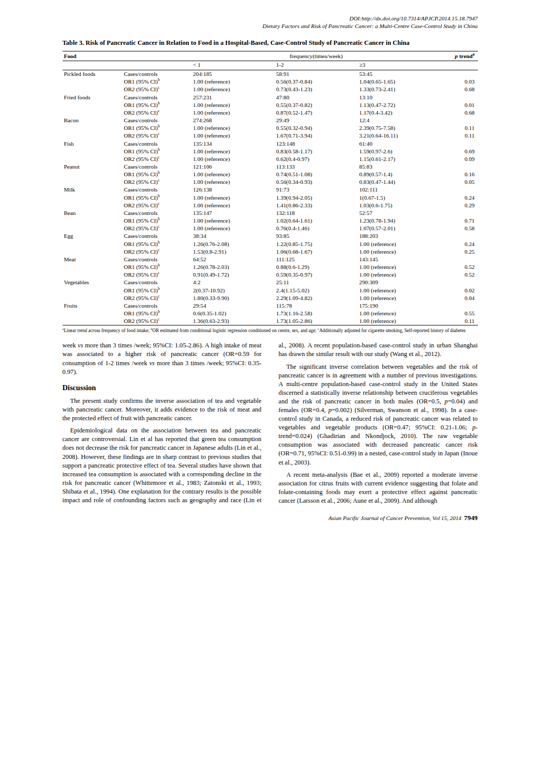DOI:http://dx.doi.org/10.7314/APJCP.2014.15.18.7947
Dietary Factors and Risk of Pancreatic Cancer: a Multi-Centre Case-Control Study in China
Table 3. Risk of Pancreatic Cancer in Relation to Food in a Hospital-Based, Case-Control Study of Pancreatic Cancer in China
| Food | | frequency(times/week) | p trend a |
| --- | --- | --- | --- |
| | | < 1 | 1-2 | ≥3 | |
| Pickled foods | Cases/controls | 204:185 | 58:91 | 53:45 | |
| | OR1 (95% CI) b | 1.00 (reference) | 0.56(0.37-0.84) | 1.04(0.65-1.65) | 0.03 |
| | OR2 (95% CI) c | 1.00 (reference) | 0.73(0.43-1.23) | 1.33(0.73-2.41) | 0.68 |
| Fried foods | Cases/controls | 257:231 | 47:80 | 13:10 | |
| | OR1 (95% CI) b | 1.00 (reference) | 0.55(0.37-0.82) | 1.13(0.47-2.72) | 0.01 |
| | OR2 (95% CI) c | 1.00 (reference) | 0.87(0.52-1.47) | 1.17(0.4-3.42) | 0.68 |
| Bacon | Cases/controls | 274:268 | 29:49 | 12:4 | |
| | OR1 (95% CI) b | 1.00 (reference) | 0.55(0.32-0.94) | 2.39(0.75-7.58) | 0.11 |
| | OR2 (95% CI) c | 1.00 (reference) | 1.67(0.71-3.94) | 3.21(0.64-16.11) | 0.11 |
| Fish | Cases/controls | 135:134 | 123:148 | 61:40 | |
| | OR1 (95% CI) b | 1.00 (reference) | 0.83(0.58-1.17) | 1.59(0.97-2.6) | 0.69 |
| | OR2 (95% CI) c | 1.00 (reference) | 0.62(0.4-0.97) | 1.15(0.61-2.17) | 0.09 |
| Peanut | Cases/controls | 121:106 | 113:133 | 85:83 | |
| | OR1 (95% CI) b | 1.00 (reference) | 0.74(0.51-1.08) | 0.89(0.57-1.4) | 0.16 |
| | OR2 (95% CI) c | 1.00 (reference) | 0.56(0.34-0.93) | 0.83(0.47-1.44) | 0.05 |
| Milk | Cases/controls | 126:138 | 91:73 | 102:111 | |
| | OR1 (95% CI) b | 1.00 (reference) | 1.39(0.94-2.05) | 1(0.67-1.5) | 0.24 |
| | OR2 (95% CI) c | 1.00 (reference) | 1.41(0.86-2.33) | 1.03(0.6-1.75) | 0.29 |
| Bean | Cases/controls | 135:147 | 132:118 | 52:57 | |
| | OR1 (95% CI) b | 1.00 (reference) | 1.02(0.64-1.61) | 1.23(0.78-1.94) | 0.71 |
| | OR2 (95% CI) c | 1.00 (reference) | 0.76(0.4-1.46) | 1.07(0.57-2.01) | 0.58 |
| Egg | Cases/controls | 38:34 | 93:85 | 188:203 | |
| | OR1 (95% CI) b | 1.26(0.76-2.08) | 1.22(0.85-1.75) | 1.00 (reference) | 0.24 |
| | OR2 (95% CI) c | 1.53(0.8-2.91) | 1.06(0.68-1.67) | 1.00 (reference) | 0.25 |
| Meat | Cases/controls | 64:52 | 111:125 | 143:145 | |
| | OR1 (95% CI) b | 1.26(0.78-2.03) | 0.88(0.6-1.29) | 1.00 (reference) | 0.52 |
| | OR2 (95% CI) c | 0.91(0.49-1.72) | 0.59(0.35-0.97) | 1.00 (reference) | 0.52 |
| Vegetables | Cases/controls | 4:2 | 25:11 | 290:309 | |
| | OR1 (95% CI) b | 2(0.37-10.92) | 2.4(1.15-5.02) | 1.00 (reference) | 0.02 |
| | OR2 (95% CI) c | 1.80(0.33-9.90) | 2.29(1.09-4.82) | 1.00 (reference) | 0.04 |
| Fruits | Cases/controls | 29:54 | 115:78 | 175:190 | |
| | OR1 (95% CI) b | 0.6(0.35-1.02) | 1.73(1.16-2.58) | 1.00 (reference) | 0.55 |
| | OR2 (95% CI) c | 1.36(0.63-2.93) | 1.73(1.05-2.86) | 1.00 (reference) | 0.11 |
aLinear trend across frequency of food intake; bOR estimated from conditional logistic regression conditioned on centre, sex, and age; cAdditionally adjusted for cigarette smoking, Self-reported history of diabetes
week vs more than 3 times /week; 95%CI: 1.05-2.86). A high intake of meat was associated to a higher risk of pancreatic cancer (OR=0.59 for consumption of 1-2 times /week vs more than 3 times /week; 95%CI: 0.35-0.97).
Discussion
The present study confirms the inverse association of tea and vegetable with pancreatic cancer. Moreover, it adds evidence to the risk of meat and the protected effect of fruit with pancreatic cancer.
Epidemiological data on the association between tea and pancreatic cancer are controversial. Lin et al has reported that green tea consumption does not decrease the risk for pancreatic cancer in Japanese adults (Lin et al., 2008). However, these findings are in sharp contrast to previous studies that support a pancreatic protective effect of tea. Several studies have shown that increased tea consumption is associated with a corresponding decline in the risk for pancreatic cancer (Whittemore et al., 1983; Zatonski et al., 1993; Shibata et al., 1994). One explanation for the contrary results is the possible impact and role of confounding factors such as geography and race (Lin et al., 2008). A recent population-based case-control study in urban Shanghai has drawn the similar result with our study (Wang et al., 2012).
The significant inverse correlation between vegetables and the risk of pancreatic cancer is in agreement with a number of previous investigations. A multi-centre population-based case-control study in the United States discerned a statistically inverse relationship between cruciferous vegetables and the risk of pancreatic cancer in both males (OR=0.5, p=0.04) and females (OR=0.4, p=0.002) (Silverman, Swanson et al., 1998). In a case-control study in Canada, a reduced risk of pancreatic cancer was related to vegetables and vegetable products (OR=0.47; 95%CI: 0.21-1.06; p-trend=0.024) (Ghadirian and Nkondjock, 2010). The raw vegetable consumption was associated with decreased pancreatic cancer risk (OR=0.71, 95%CI: 0.51-0.99) in a nested, case-control study in Japan (Inoue et al., 2003).
A recent meta-analysis (Bae et al., 2009) reported a moderate inverse association for citrus fruits with current evidence suggesting that folate and folate-containing foods may exert a protective effect against pancreatic cancer (Larsson et al., 2006; Aune et al., 2009). And although
Asian Pacific Journal of Cancer Prevention, Vol 15, 20147949